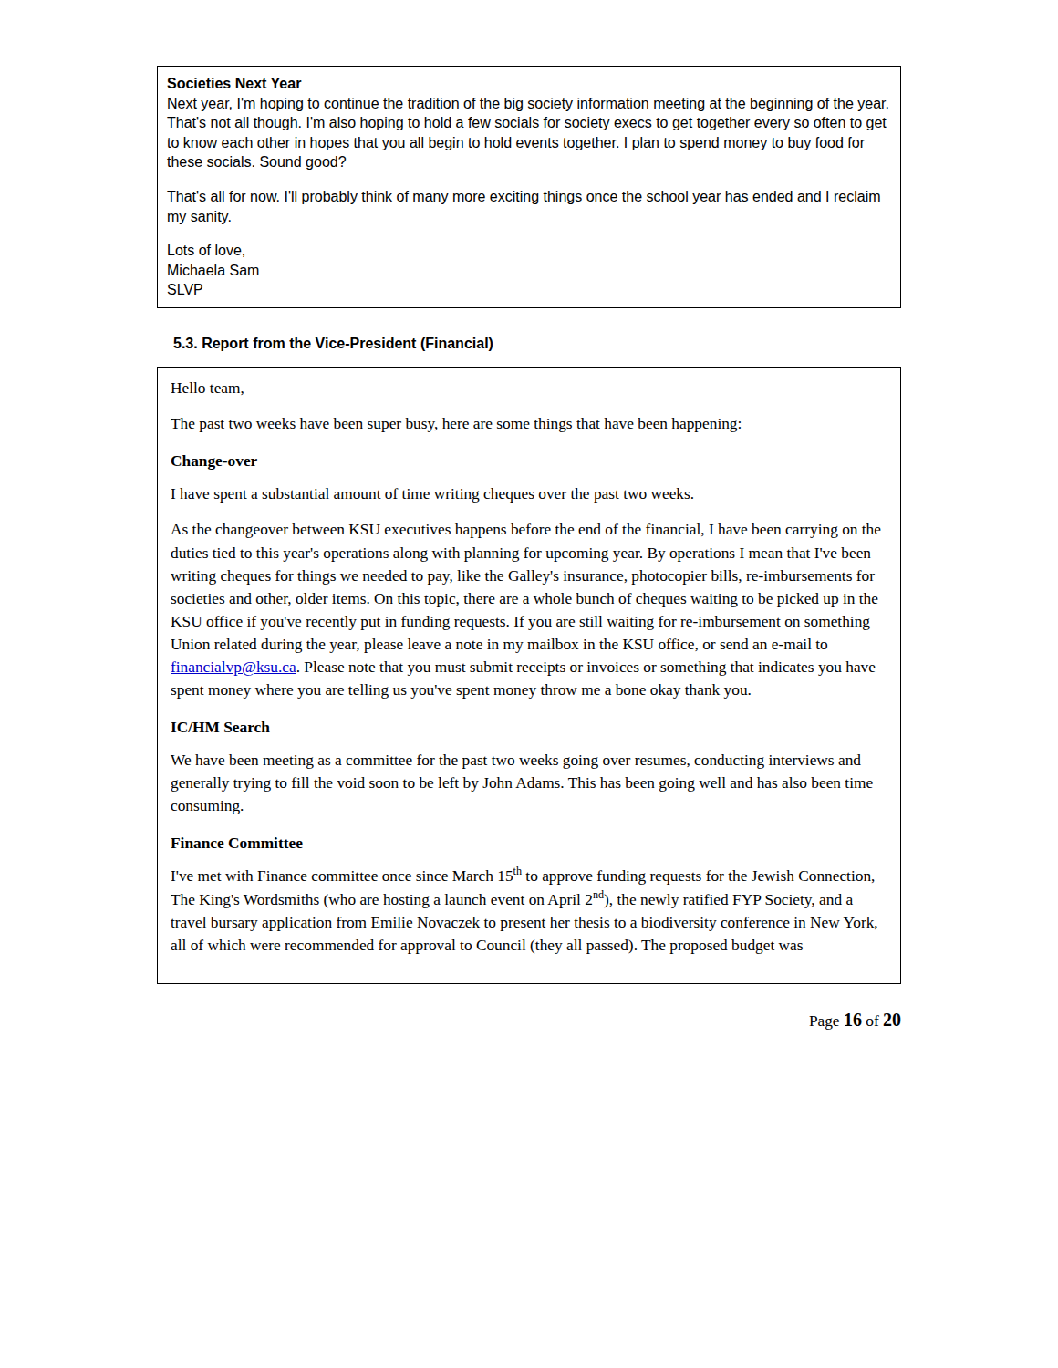Societies Next Year
Next year, I'm hoping to continue the tradition of the big society information meeting at the beginning of the year. That's not all though. I'm also hoping to hold a few socials for society execs to get together every so often to get to know each other in hopes that you all begin to hold events together. I plan to spend money to buy food for these socials. Sound good?
That's all for now. I'll probably think of many more exciting things once the school year has ended and I reclaim my sanity.
Lots of love,
Michaela Sam
SLVP
5.3. Report from the Vice-President (Financial)
Hello team,
The past two weeks have been super busy, here are some things that have been happening:
Change-over
I have spent a substantial amount of time writing cheques over the past two weeks.
As the changeover between KSU executives happens before the end of the financial, I have been carrying on the duties tied to this year's operations along with planning for upcoming year. By operations I mean that I've been writing cheques for things we needed to pay, like the Galley's insurance, photocopier bills, re-imbursements for societies and other, older items. On this topic, there are a whole bunch of cheques waiting to be picked up in the KSU office if you've recently put in funding requests. If you are still waiting for re-imbursement on something Union related during the year, please leave a note in my mailbox in the KSU office, or send an e-mail to financialvp@ksu.ca. Please note that you must submit receipts or invoices or something that indicates you have spent money where you are telling us you've spent money throw me a bone okay thank you.
IC/HM Search
We have been meeting as a committee for the past two weeks going over resumes, conducting interviews and generally trying to fill the void soon to be left by John Adams. This has been going well and has also been time consuming.
Finance Committee
I've met with Finance committee once since March 15th to approve funding requests for the Jewish Connection, The King's Wordsmiths (who are hosting a launch event on April 2nd), the newly ratified FYP Society, and a travel bursary application from Emilie Novaczek to present her thesis to a biodiversity conference in New York, all of which were recommended for approval to Council (they all passed). The proposed budget was
Page 16 of 20